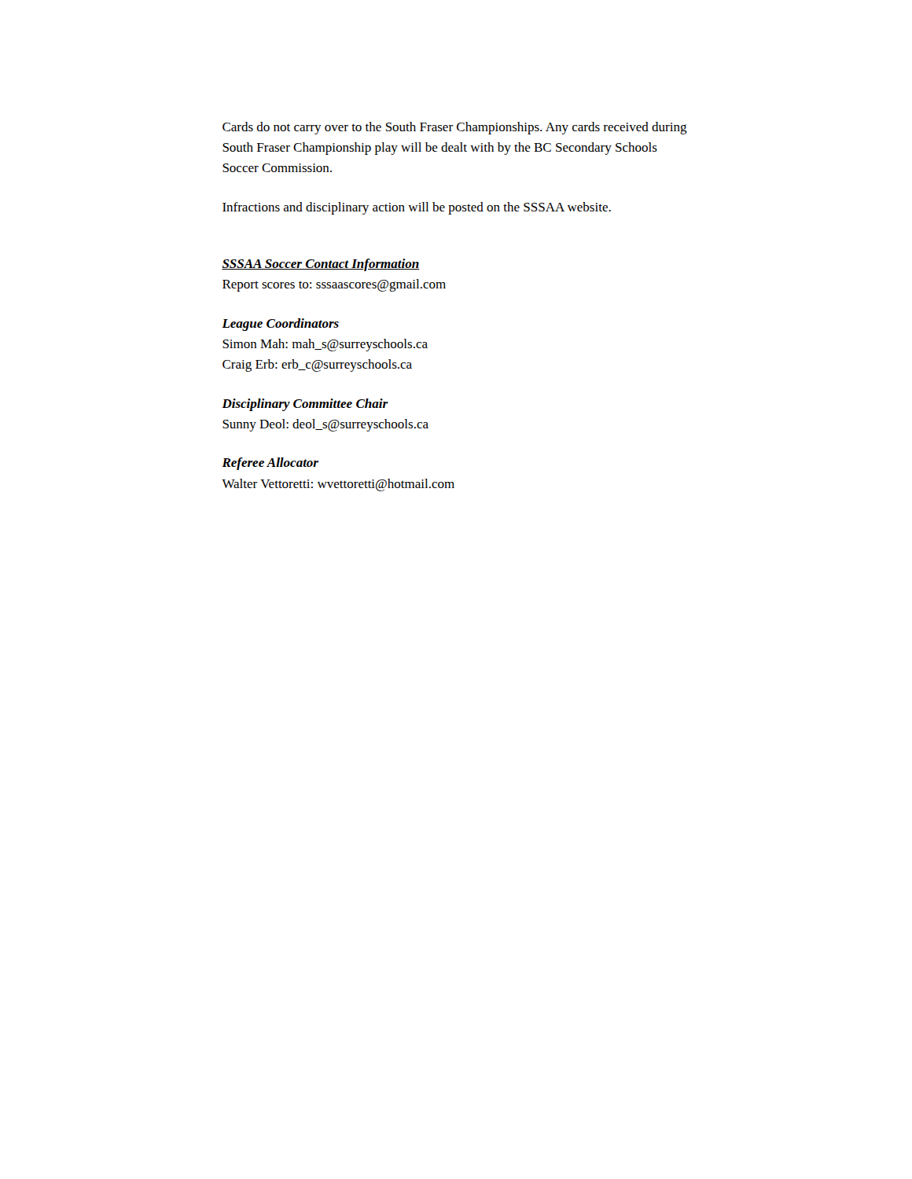Cards do not carry over to the South Fraser Championships. Any cards received during South Fraser Championship play will be dealt with by the BC Secondary Schools Soccer Commission.
Infractions and disciplinary action will be posted on the SSSAA website.
SSSAA Soccer Contact Information
Report scores to: sssaascores@gmail.com
League Coordinators
Simon Mah: mah_s@surreyschools.ca
Craig Erb: erb_c@surreyschools.ca
Disciplinary Committee Chair
Sunny Deol: deol_s@surreyschools.ca
Referee Allocator
Walter Vettoretti: wvettoretti@hotmail.com